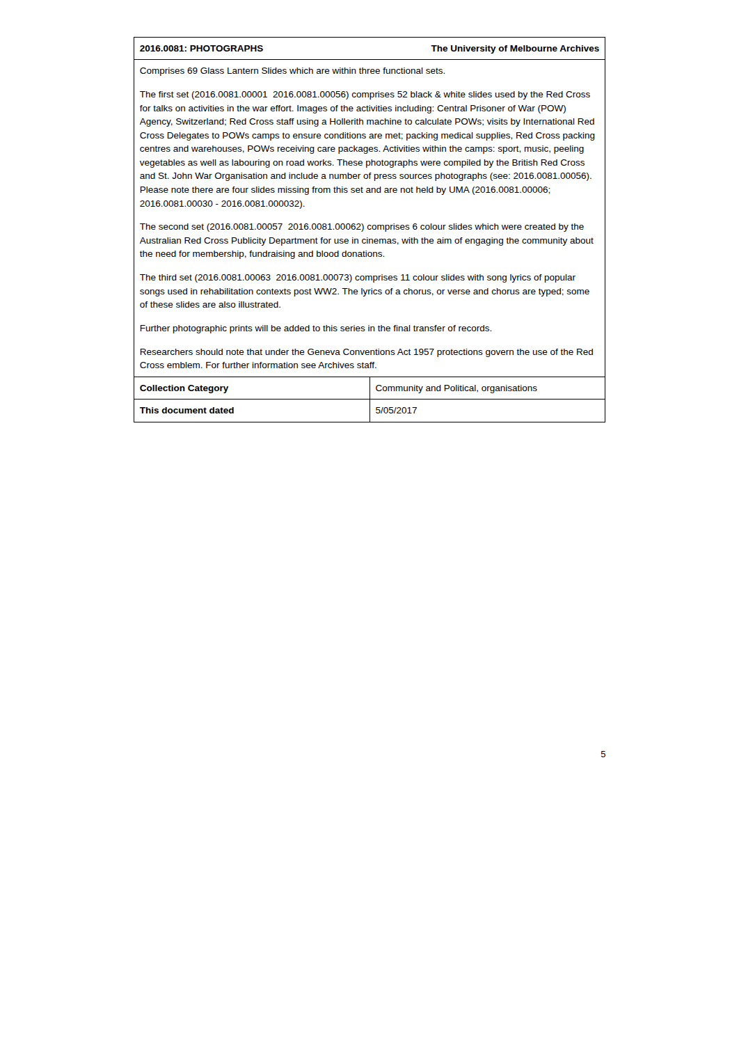| 2016.0081: PHOTOGRAPHS | The University of Melbourne Archives |
| Comprises 69 Glass Lantern Slides which are within three functional sets. The first set (2016.0081.00001 2016.0081.00056) comprises 52 black & white slides used by the Red Cross for talks on activities in the war effort. Images of the activities including: Central Prisoner of War (POW) Agency, Switzerland; Red Cross staff using a Hollerith machine to calculate POWs; visits by International Red Cross Delegates to POWs camps to ensure conditions are met; packing medical supplies, Red Cross packing centres and warehouses, POWs receiving care packages. Activities within the camps: sport, music, peeling vegetables as well as labouring on road works. These photographs were compiled by the British Red Cross and St. John War Organisation and include a number of press sources photographs (see: 2016.0081.00056). Please note there are four slides missing from this set and are not held by UMA (2016.0081.00006; 2016.0081.00030 - 2016.0081.000032). The second set (2016.0081.00057 2016.0081.00062) comprises 6 colour slides which were created by the Australian Red Cross Publicity Department for use in cinemas, with the aim of engaging the community about the need for membership, fundraising and blood donations. The third set (2016.0081.00063 2016.0081.00073) comprises 11 colour slides with song lyrics of popular songs used in rehabilitation contexts post WW2. The lyrics of a chorus, or verse and chorus are typed; some of these slides are also illustrated. Further photographic prints will be added to this series in the final transfer of records. Researchers should note that under the Geneva Conventions Act 1957 protections govern the use of the Red Cross emblem. For further information see Archives staff. |
| Collection Category | Community and Political, organisations |
| This document dated | 5/05/2017 |
5